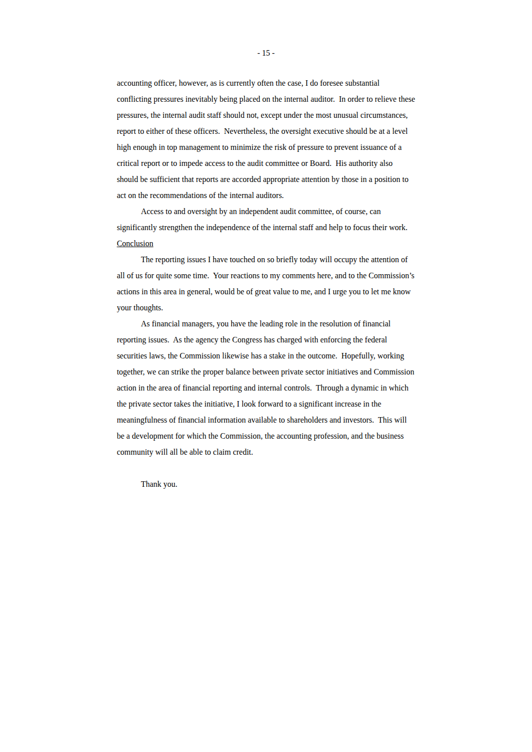- 15 -
accounting officer, however, as is currently often the case, I do foresee substantial conflicting pressures inevitably being placed on the internal auditor. In order to relieve these pressures, the internal audit staff should not, except under the most unusual circumstances, report to either of these officers. Nevertheless, the oversight executive should be at a level high enough in top management to minimize the risk of pressure to prevent issuance of a critical report or to impede access to the audit committee or Board. His authority also should be sufficient that reports are accorded appropriate attention by those in a position to act on the recommendations of the internal auditors.
Access to and oversight by an independent audit committee, of course, can significantly strengthen the independence of the internal staff and help to focus their work.
Conclusion
The reporting issues I have touched on so briefly today will occupy the attention of all of us for quite some time. Your reactions to my comments here, and to the Commission’s actions in this area in general, would be of great value to me, and I urge you to let me know your thoughts.
As financial managers, you have the leading role in the resolution of financial reporting issues. As the agency the Congress has charged with enforcing the federal securities laws, the Commission likewise has a stake in the outcome. Hopefully, working together, we can strike the proper balance between private sector initiatives and Commission action in the area of financial reporting and internal controls. Through a dynamic in which the private sector takes the initiative, I look forward to a significant increase in the meaningfulness of financial information available to shareholders and investors. This will be a development for which the Commission, the accounting profession, and the business community will all be able to claim credit.
Thank you.